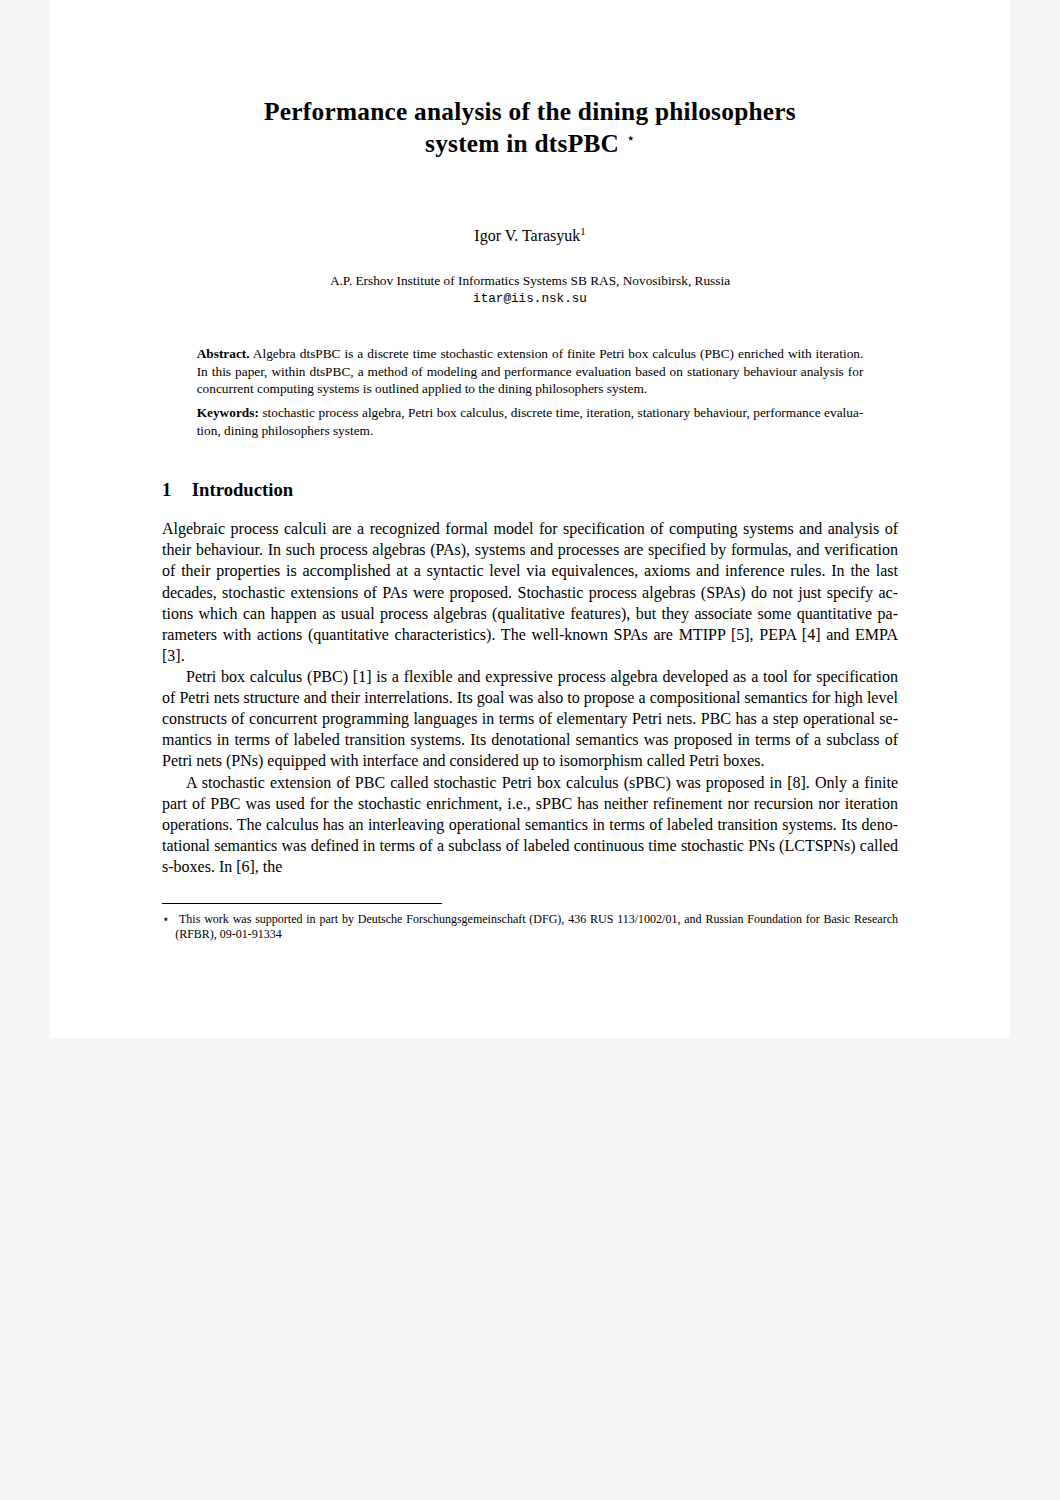Performance analysis of the dining philosophers
system in dtsPBC ⋆
Igor V. Tarasyuk1
A.P. Ershov Institute of Informatics Systems SB RAS, Novosibirsk, Russia itar@iis.nsk.su
Abstract. Algebra dtsPBC is a discrete time stochastic extension of finite Petri box calculus (PBC) enriched with iteration. In this paper, within dtsPBC, a method of modeling and performance evaluation based on stationary behaviour analysis for concurrent computing systems is outlined applied to the dining philosophers system.
Keywords: stochastic process algebra, Petri box calculus, discrete time, iteration, stationary behaviour, performance evaluation, dining philosophers system.
1 Introduction
Algebraic process calculi are a recognized formal model for specification of computing systems and analysis of their behaviour. In such process algebras (PAs), systems and processes are specified by formulas, and verification of their properties is accomplished at a syntactic level via equivalences, axioms and inference rules. In the last decades, stochastic extensions of PAs were proposed. Stochastic process algebras (SPAs) do not just specify actions which can happen as usual process algebras (qualitative features), but they associate some quantitative parameters with actions (quantitative characteristics). The well-known SPAs are MTIPP [5], PEPA [4] and EMPA [3].
Petri box calculus (PBC) [1] is a flexible and expressive process algebra developed as a tool for specification of Petri nets structure and their interrelations. Its goal was also to propose a compositional semantics for high level constructs of concurrent programming languages in terms of elementary Petri nets. PBC has a step operational semantics in terms of labeled transition systems. Its denotational semantics was proposed in terms of a subclass of Petri nets (PNs) equipped with interface and considered up to isomorphism called Petri boxes.
A stochastic extension of PBC called stochastic Petri box calculus (sPBC) was proposed in [8]. Only a finite part of PBC was used for the stochastic enrichment, i.e., sPBC has neither refinement nor recursion nor iteration operations. The calculus has an interleaving operational semantics in terms of labeled transition systems. Its denotational semantics was defined in terms of a subclass of labeled continuous time stochastic PNs (LCTSPNs) called s-boxes. In [6], the
⋆ This work was supported in part by Deutsche Forschungsgemeinschaft (DFG), 436 RUS 113/1002/01, and Russian Foundation for Basic Research (RFBR), 09-01-91334